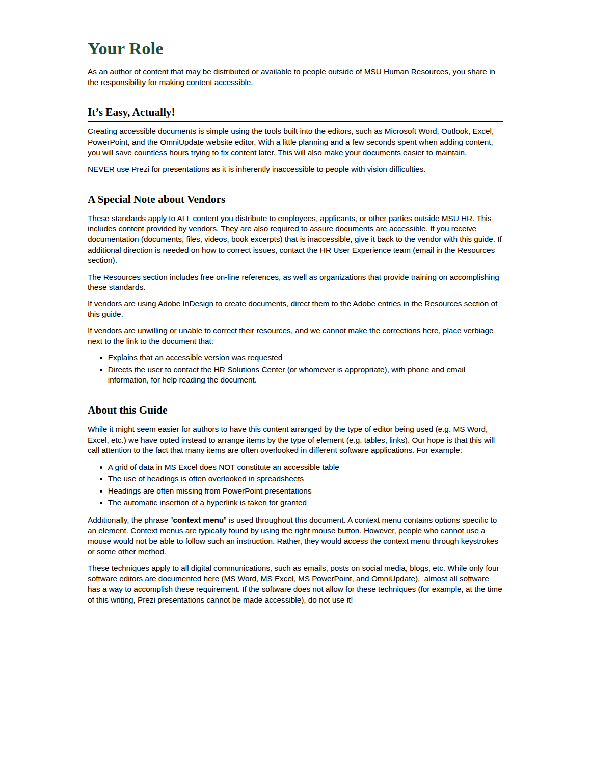Your Role
As an author of content that may be distributed or available to people outside of MSU Human Resources, you share in the responsibility for making content accessible.
It’s Easy, Actually!
Creating accessible documents is simple using the tools built into the editors, such as Microsoft Word, Outlook, Excel, PowerPoint, and the OmniUpdate website editor. With a little planning and a few seconds spent when adding content, you will save countless hours trying to fix content later. This will also make your documents easier to maintain.
NEVER use Prezi for presentations as it is inherently inaccessible to people with vision difficulties.
A Special Note about Vendors
These standards apply to ALL content you distribute to employees, applicants, or other parties outside MSU HR. This includes content provided by vendors. They are also required to assure documents are accessible. If you receive documentation (documents, files, videos, book excerpts) that is inaccessible, give it back to the vendor with this guide. If additional direction is needed on how to correct issues, contact the HR User Experience team (email in the Resources section).
The Resources section includes free on-line references, as well as organizations that provide training on accomplishing these standards.
If vendors are using Adobe InDesign to create documents, direct them to the Adobe entries in the Resources section of this guide.
If vendors are unwilling or unable to correct their resources, and we cannot make the corrections here, place verbiage next to the link to the document that:
Explains that an accessible version was requested
Directs the user to contact the HR Solutions Center (or whomever is appropriate), with phone and email information, for help reading the document.
About this Guide
While it might seem easier for authors to have this content arranged by the type of editor being used (e.g. MS Word, Excel, etc.) we have opted instead to arrange items by the type of element (e.g. tables, links). Our hope is that this will call attention to the fact that many items are often overlooked in different software applications. For example:
A grid of data in MS Excel does NOT constitute an accessible table
The use of headings is often overlooked in spreadsheets
Headings are often missing from PowerPoint presentations
The automatic insertion of a hyperlink is taken for granted
Additionally, the phrase “context menu” is used throughout this document. A context menu contains options specific to an element. Context menus are typically found by using the right mouse button. However, people who cannot use a mouse would not be able to follow such an instruction. Rather, they would access the context menu through keystrokes or some other method.
These techniques apply to all digital communications, such as emails, posts on social media, blogs, etc. While only four software editors are documented here (MS Word, MS Excel, MS PowerPoint, and OmniUpdate), almost all software has a way to accomplish these requirement. If the software does not allow for these techniques (for example, at the time of this writing, Prezi presentations cannot be made accessible), do not use it!